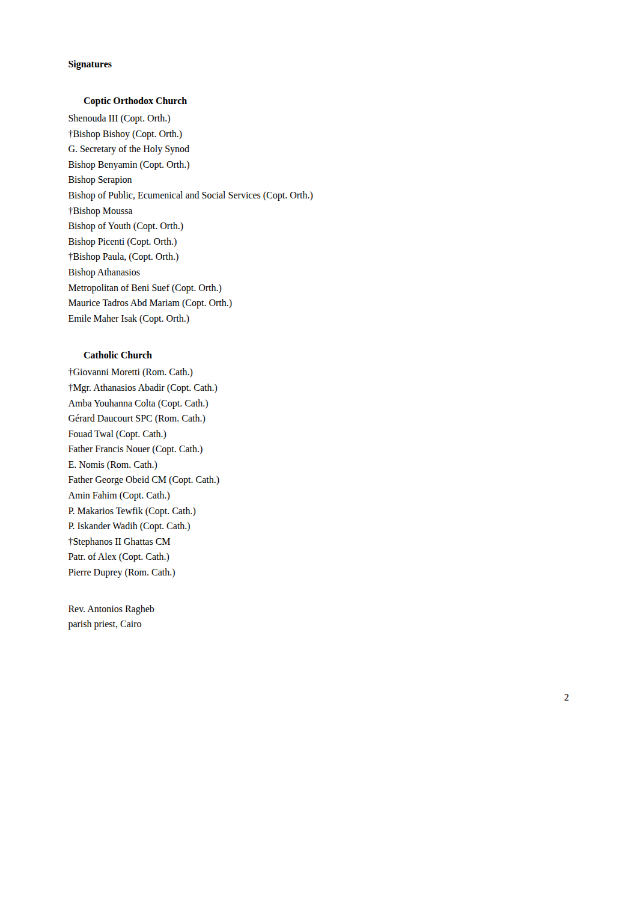Signatures
Coptic Orthodox Church
Shenouda III (Copt. Orth.)
†Bishop Bishoy (Copt. Orth.)
G. Secretary of the Holy Synod
Bishop Benyamin (Copt. Orth.)
Bishop Serapion
Bishop of Public, Ecumenical and Social Services (Copt. Orth.)
†Bishop Moussa
Bishop of Youth (Copt. Orth.)
Bishop Picenti (Copt. Orth.)
†Bishop Paula, (Copt. Orth.)
Bishop Athanasios
Metropolitan of Beni Suef (Copt. Orth.)
Maurice Tadros Abd Mariam (Copt. Orth.)
Emile Maher Isak (Copt. Orth.)
Catholic Church
†Giovanni Moretti (Rom. Cath.)
†Mgr. Athanasios Abadir (Copt. Cath.)
Amba Youhanna Colta (Copt. Cath.)
Gérard Daucourt SPC (Rom. Cath.)
Fouad Twal (Copt. Cath.)
Father Francis Nouer (Copt. Cath.)
E. Nomis (Rom. Cath.)
Father George Obeid CM (Copt. Cath.)
Amin Fahim (Copt. Cath.)
P. Makarios Tewfik (Copt. Cath.)
P. Iskander Wadih (Copt. Cath.)
†Stephanos II Ghattas CM
Patr. of Alex (Copt. Cath.)
Pierre Duprey (Rom. Cath.)
Rev. Antonios Ragheb
parish priest, Cairo
2